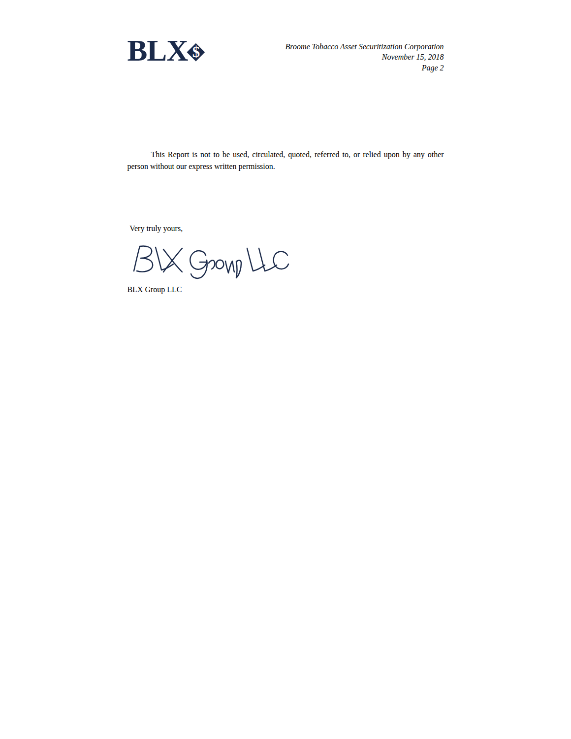BLX
Broome Tobacco Asset Securitization Corporation
November 15, 2018
Page 2
This Report is not to be used, circulated, quoted, referred to, or relied upon by any other person without our express written permission.
Very truly yours,
BLX Group LLC